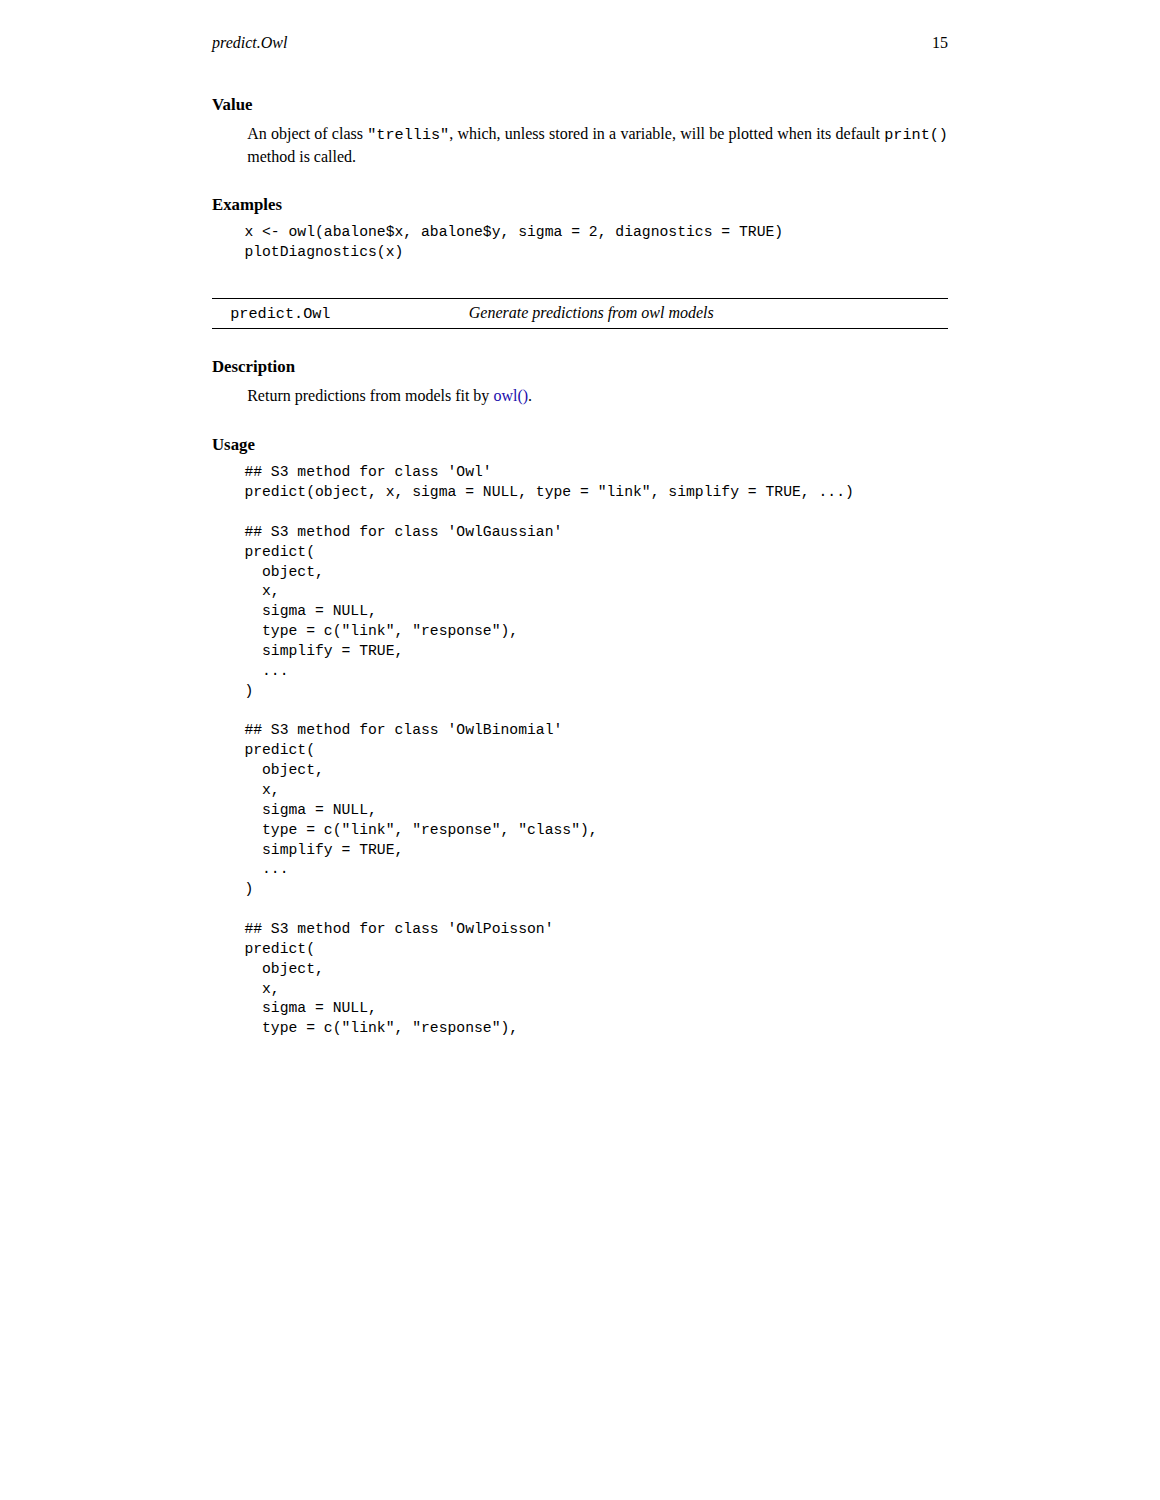predict.Owl 15
Value
An object of class "trellis", which, unless stored in a variable, will be plotted when its default print() method is called.
Examples
x <- owl(abalone$x, abalone$y, sigma = 2, diagnostics = TRUE)
plotDiagnostics(x)
predict.Owl Generate predictions from owl models
Description
Return predictions from models fit by owl().
Usage
## S3 method for class 'Owl'
predict(object, x, sigma = NULL, type = "link", simplify = TRUE, ...)

## S3 method for class 'OwlGaussian'
predict(
  object,
  x,
  sigma = NULL,
  type = c("link", "response"),
  simplify = TRUE,
  ...
)

## S3 method for class 'OwlBinomial'
predict(
  object,
  x,
  sigma = NULL,
  type = c("link", "response", "class"),
  simplify = TRUE,
  ...
)

## S3 method for class 'OwlPoisson'
predict(
  object,
  x,
  sigma = NULL,
  type = c("link", "response"),